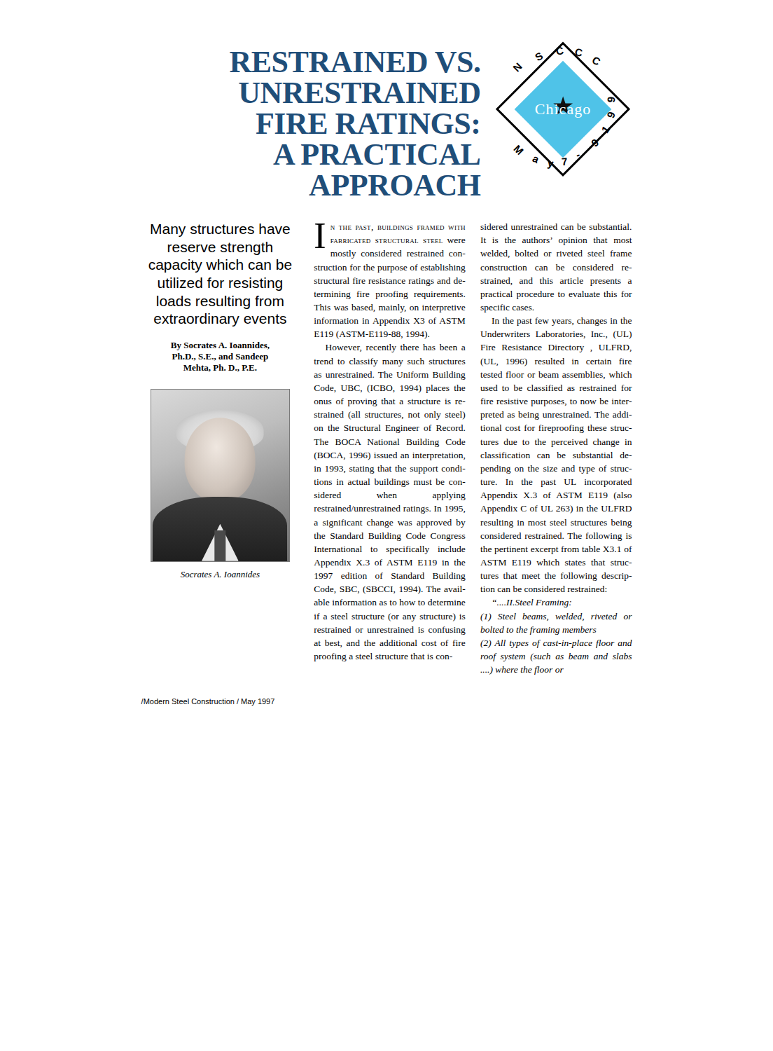Restrained Vs. Unrestrained Fire Ratings: A Practical Approach
⋆
Chicago
N S C C C M a y 7 - 9 1 9 9
Many structures have reserve strength capacity which can be utilized for resisting loads resulting from extraordinary events
By Socrates A. Ioannides,
Ph.D., S.E., and Sandeep
Mehta, Ph. D., P.E.
Socrates A. Ioannides
In the past, buildings framed with fabricated structural steel were mostly considered restrained construction for the purpose of establishing structural fire resistance ratings and determining fire proofing requirements. This was based, mainly, on interpretive information in Appendix X3 of ASTM E119 (ASTM-E119-88, 1994).
However, recently there has been a trend to classify many such structures as unrestrained. The Uniform Building Code, UBC, (ICBO, 1994) places the onus of proving that a structure is restrained (all structures, not only steel) on the Structural Engineer of Record. The BOCA National Building Code (BOCA, 1996) issued an interpretation, in 1993, stating that the support conditions in actual buildings must be considered when applying restrained/unrestrained ratings. In 1995, a significant change was approved by the Standard Building Code Congress International to specifically include Appendix X.3 of ASTM E119 in the 1997 edition of Standard Building Code, SBC, (SBCCI, 1994). The available information as to how to determine if a steel structure (or any structure) is restrained or unrestrained is confusing at best, and the additional cost of fire proofing a steel structure that is con-
sidered unrestrained can be substantial. It is the authors’ opinion that most welded, bolted or riveted steel frame construction can be considered restrained, and this article presents a practical procedure to evaluate this for specific cases.
In the past few years, changes in the Underwriters Laboratories, Inc., (UL) Fire Resistance Directory , ULFRD, (UL, 1996) resulted in certain fire tested floor or beam assemblies, which used to be classified as restrained for fire resistive purposes, to now be interpreted as being unrestrained. The additional cost for fireproofing these structures due to the perceived change in classification can be substantial depending on the size and type of structure. In the past UL incorporated Appendix X.3 of ASTM E119 (also Appendix C of UL 263) in the ULFRD resulting in most steel structures being considered restrained. The following is the pertinent excerpt from table X3.1 of ASTM E119 which states that structures that meet the following description can be considered restrained:
“....II.Steel Framing:
(1) Steel beams, welded, riveted or bolted to the framing members
(2) All types of cast-in-place floor and roof system (such as beam and slabs ....) where the floor or
/Modern Steel Construction / May 1997